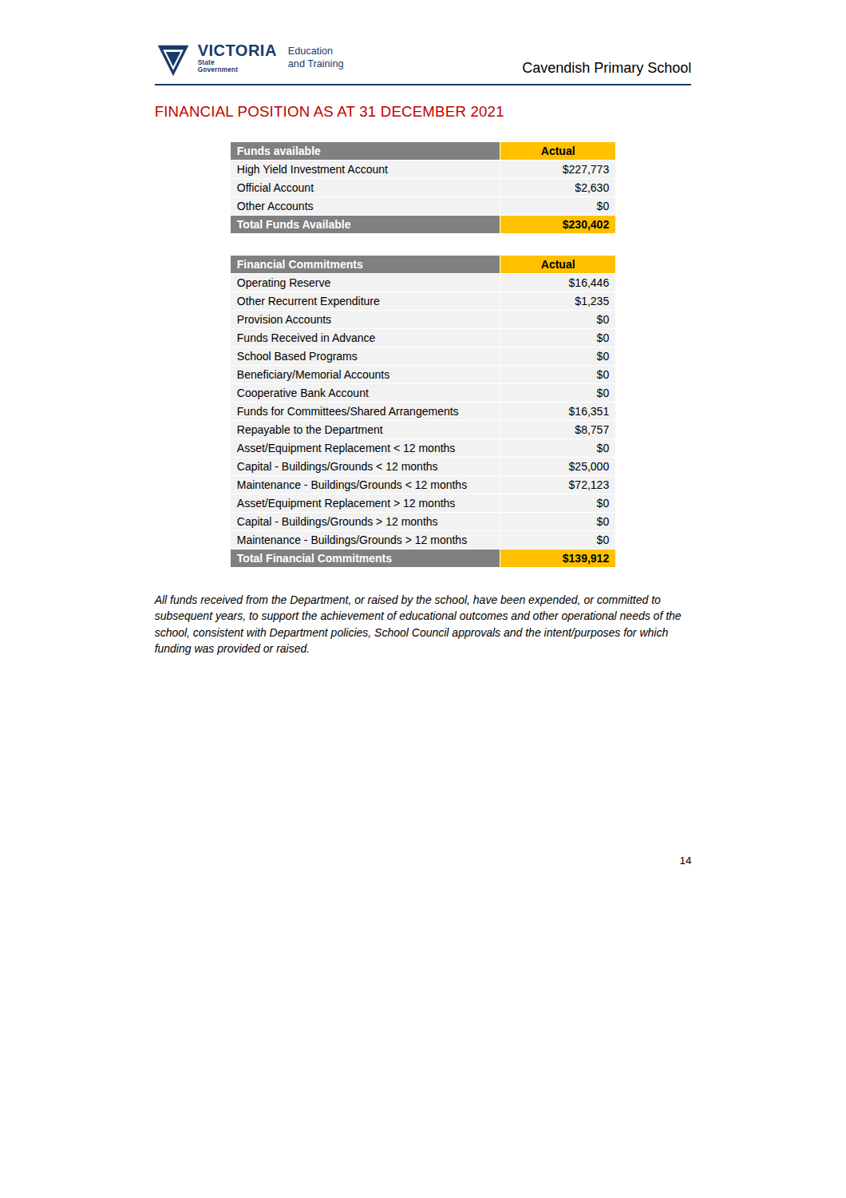VICTORIA
State
Government
Education
and Training
Cavendish Primary School
FINANCIAL POSITION AS AT 31 DECEMBER 2021
| Funds available | Actual |
| --- | --- |
| High Yield Investment Account | $227,773 |
| Official Account | $2,630 |
| Other Accounts | $0 |
| Total Funds Available | $230,402 |
| Financial Commitments | Actual |
| --- | --- |
| Operating Reserve | $16,446 |
| Other Recurrent Expenditure | $1,235 |
| Provision Accounts | $0 |
| Funds Received in Advance | $0 |
| School Based Programs | $0 |
| Beneficiary/Memorial Accounts | $0 |
| Cooperative Bank Account | $0 |
| Funds for Committees/Shared Arrangements | $16,351 |
| Repayable to the Department | $8,757 |
| Asset/Equipment Replacement < 12 months | $0 |
| Capital - Buildings/Grounds < 12 months | $25,000 |
| Maintenance - Buildings/Grounds < 12 months | $72,123 |
| Asset/Equipment Replacement > 12 months | $0 |
| Capital - Buildings/Grounds > 12 months | $0 |
| Maintenance - Buildings/Grounds > 12 months | $0 |
| Total Financial Commitments | $139,912 |
All funds received from the Department, or raised by the school, have been expended, or committed to subsequent years, to support the achievement of educational outcomes and other operational needs of the school, consistent with Department policies, School Council approvals and the intent/purposes for which funding was provided or raised.
14